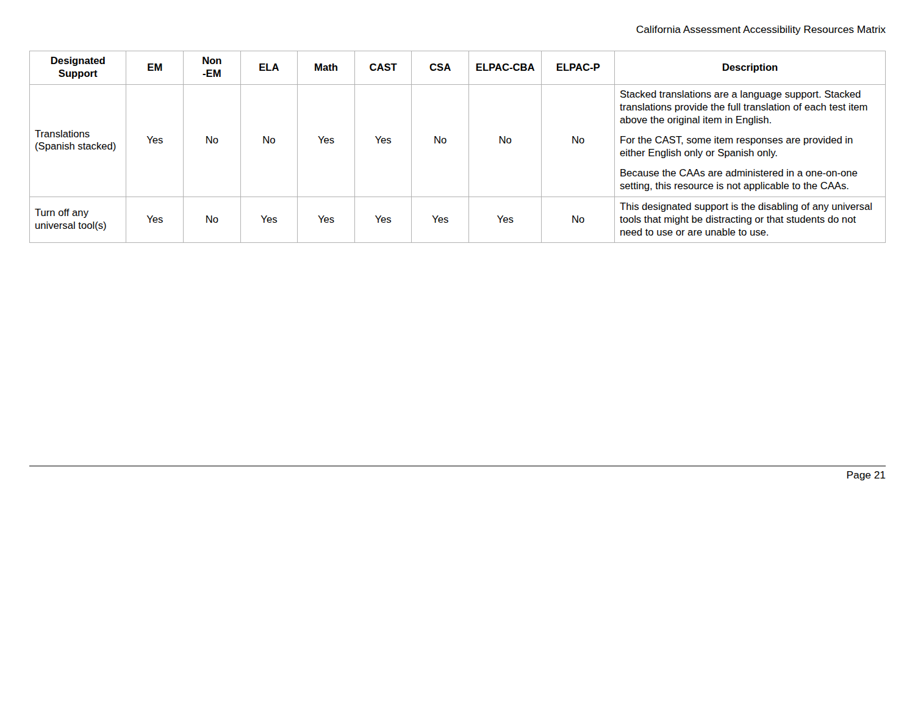California Assessment Accessibility Resources Matrix
| Designated Support | EM | Non -EM | ELA | Math | CAST | CSA | ELPAC-CBA | ELPAC-P | Description |
| --- | --- | --- | --- | --- | --- | --- | --- | --- | --- |
| Translations (Spanish stacked) | Yes | No | No | Yes | Yes | No | No | No | Stacked translations are a language support. Stacked translations provide the full translation of each test item above the original item in English. For the CAST, some item responses are provided in either English only or Spanish only. Because the CAAs are administered in a one-on-one setting, this resource is not applicable to the CAAs. |
| Turn off any universal tool(s) | Yes | No | Yes | Yes | Yes | Yes | Yes | No | This designated support is the disabling of any universal tools that might be distracting or that students do not need to use or are unable to use. |
Page 21